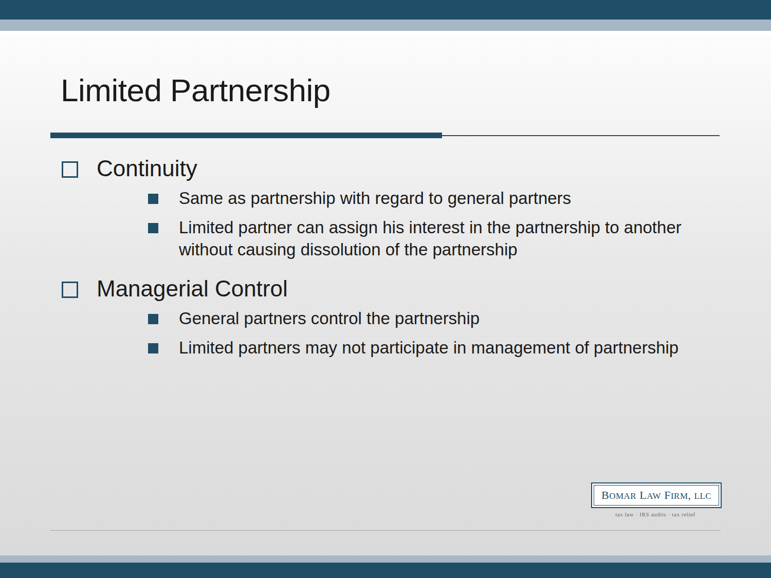Limited Partnership
Continuity
Same as partnership with regard to general partners
Limited partner can assign his interest in the partnership to another without causing dissolution of the partnership
Managerial Control
General partners control the partnership
Limited partners may not participate in management of partnership
BOMAR LAW FIRM, LLC
tax law · IRS audits · tax relief